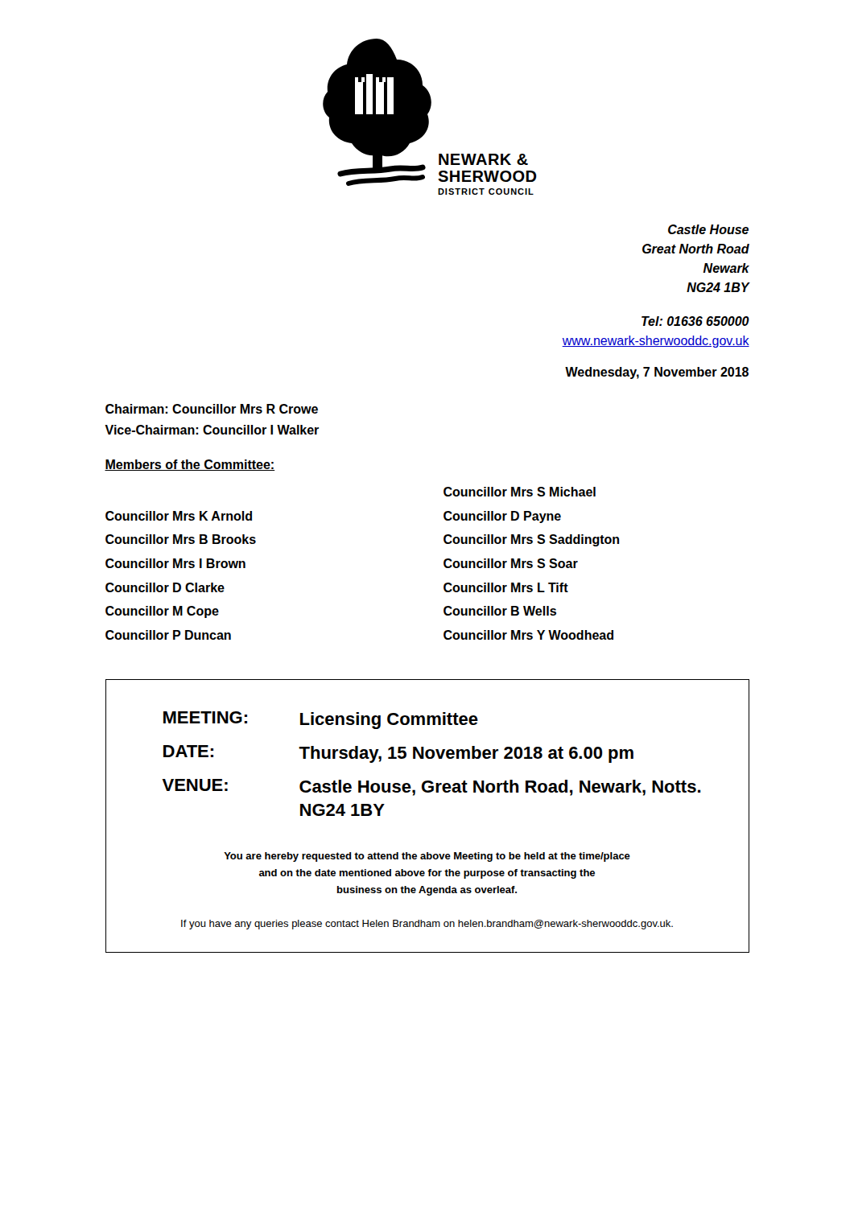NEWARK &
SHERWOOD
DISTRICT COUNCIL
Castle House
Great North Road
Newark
NG24 1BY
Tel: 01636 650000
www.newark-sherwooddc.gov.uk
Wednesday, 7 November 2018
Chairman: Councillor Mrs R Crowe
Vice-Chairman: Councillor I Walker
Members of the Committee:
| | Councillor Mrs S Michael |
| Councillor Mrs K Arnold | Councillor D Payne |
| Councillor Mrs B Brooks | Councillor Mrs S Saddington |
| Councillor Mrs I Brown | Councillor Mrs S Soar |
| Councillor D Clarke | Councillor Mrs L Tift |
| Councillor M Cope | Councillor B Wells |
| Councillor P Duncan | Councillor Mrs Y Woodhead |
| MEETING: | Licensing Committee |
| DATE: | Thursday, 15 November 2018 at 6.00 pm |
| VENUE: | Castle House, Great North Road, Newark, Notts. NG24 1BY |
You are hereby requested to attend the above Meeting to be held at the time/place
and on the date mentioned above for the purpose of transacting the
business on the Agenda as overleaf.
If you have any queries please contact Helen Brandham on helen.brandham@newark-sherwooddc.gov.uk.